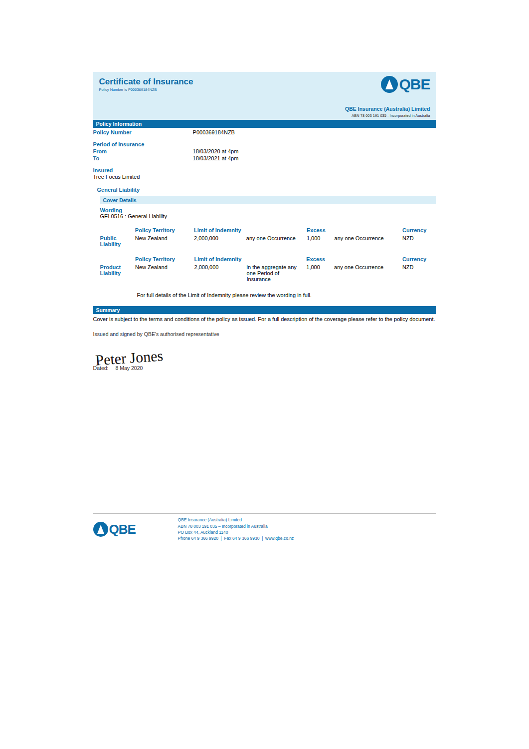Certificate of Insurance
Policy Number is P000369184NZB
QBE
QBE Insurance (Australia) Limited
ABN 78 003 191 035 - Incorporated in Australia
Policy Information
| Policy Number | P000369184NZB |
| Period of Insurance | |
| From | 18/03/2020 at 4pm |
| To | 18/03/2021 at 4pm |
| Insured | |
Tree Focus Limited
General Liability
Cover Details
Wording GEL0516 : General Liability
| | Policy Territory | Limit of Indemnity | | Excess | | Currency |
| --- | --- | --- | --- | --- | --- | --- |
| Public Liability | New Zealand | 2,000,000 | any one Occurrence | 1,000 | any one Occurrence | NZD |
| | Policy Territory | Limit of Indemnity | | Excess | | Currency |
| --- | --- | --- | --- | --- | --- | --- |
| Product Liability | New Zealand | 2,000,000 | in the aggregate any one Period of Insurance | 1,000 | any one Occurrence | NZD |
For full details of the Limit of Indemnity please review the wording in full.
Summary
Cover is subject to the terms and conditions of the policy as issued. For a full description of the coverage please refer to the policy document.
Issued and signed by QBE's authorised representative
Peter Jones
Dated:8 May 2020
QBE
QBE Insurance (Australia) Limited
ABN 78 003 191 035 – Incorporated in Australia
PO Box 44, Auckland 1140
Phone 64 9 366 9920 | Fax 64 9 366 9930 | www.qbe.co.nz